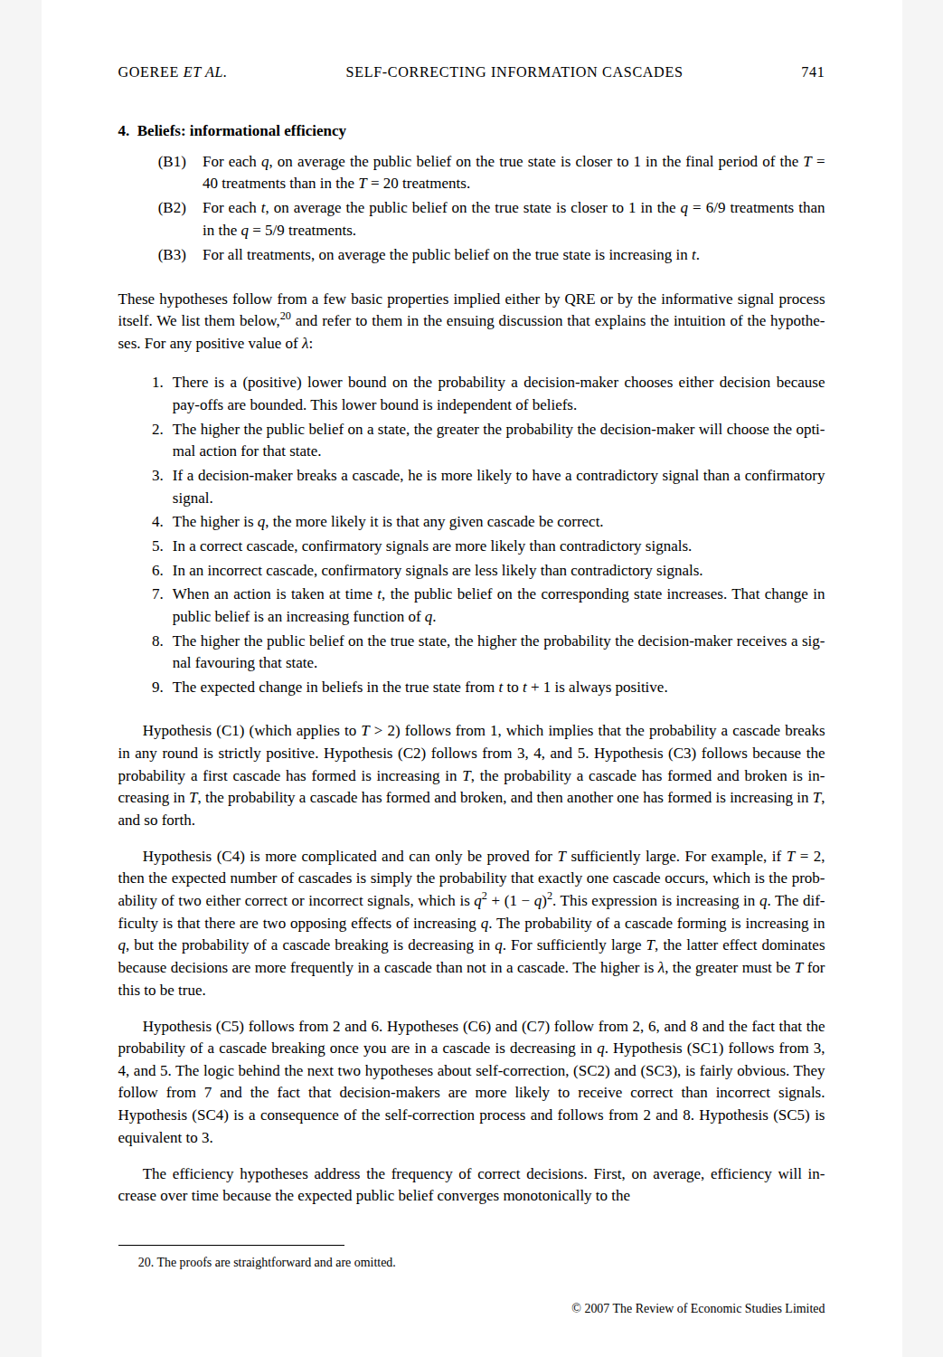GOEREE ET AL. SELF-CORRECTING INFORMATION CASCADES 741
4. Beliefs: informational efficiency
(B1) For each q, on average the public belief on the true state is closer to 1 in the final period of the T = 40 treatments than in the T = 20 treatments.
(B2) For each t, on average the public belief on the true state is closer to 1 in the q = 6/9 treatments than in the q = 5/9 treatments.
(B3) For all treatments, on average the public belief on the true state is increasing in t.
These hypotheses follow from a few basic properties implied either by QRE or by the informative signal process itself. We list them below,20 and refer to them in the ensuing discussion that explains the intuition of the hypotheses. For any positive value of λ:
There is a (positive) lower bound on the probability a decision-maker chooses either decision because pay-offs are bounded. This lower bound is independent of beliefs.
The higher the public belief on a state, the greater the probability the decision-maker will choose the optimal action for that state.
If a decision-maker breaks a cascade, he is more likely to have a contradictory signal than a confirmatory signal.
The higher is q, the more likely it is that any given cascade be correct.
In a correct cascade, confirmatory signals are more likely than contradictory signals.
In an incorrect cascade, confirmatory signals are less likely than contradictory signals.
When an action is taken at time t, the public belief on the corresponding state increases. That change in public belief is an increasing function of q.
The higher the public belief on the true state, the higher the probability the decision-maker receives a signal favouring that state.
The expected change in beliefs in the true state from t to t + 1 is always positive.
Hypothesis (C1) (which applies to T > 2) follows from 1, which implies that the probability a cascade breaks in any round is strictly positive. Hypothesis (C2) follows from 3, 4, and 5. Hypothesis (C3) follows because the probability a first cascade has formed is increasing in T, the probability a cascade has formed and broken is increasing in T, the probability a cascade has formed and broken, and then another one has formed is increasing in T, and so forth.
Hypothesis (C4) is more complicated and can only be proved for T sufficiently large. For example, if T = 2, then the expected number of cascades is simply the probability that exactly one cascade occurs, which is the probability of two either correct or incorrect signals, which is q2 + (1 − q)2. This expression is increasing in q. The difficulty is that there are two opposing effects of increasing q. The probability of a cascade forming is increasing in q, but the probability of a cascade breaking is decreasing in q. For sufficiently large T, the latter effect dominates because decisions are more frequently in a cascade than not in a cascade. The higher is λ, the greater must be T for this to be true.
Hypothesis (C5) follows from 2 and 6. Hypotheses (C6) and (C7) follow from 2, 6, and 8 and the fact that the probability of a cascade breaking once you are in a cascade is decreasing in q. Hypothesis (SC1) follows from 3, 4, and 5. The logic behind the next two hypotheses about self-correction, (SC2) and (SC3), is fairly obvious. They follow from 7 and the fact that decision-makers are more likely to receive correct than incorrect signals. Hypothesis (SC4) is a consequence of the self-correction process and follows from 2 and 8. Hypothesis (SC5) is equivalent to 3.
The efficiency hypotheses address the frequency of correct decisions. First, on average, efficiency will increase over time because the expected public belief converges monotonically to the
20. The proofs are straightforward and are omitted.
© 2007 The Review of Economic Studies Limited